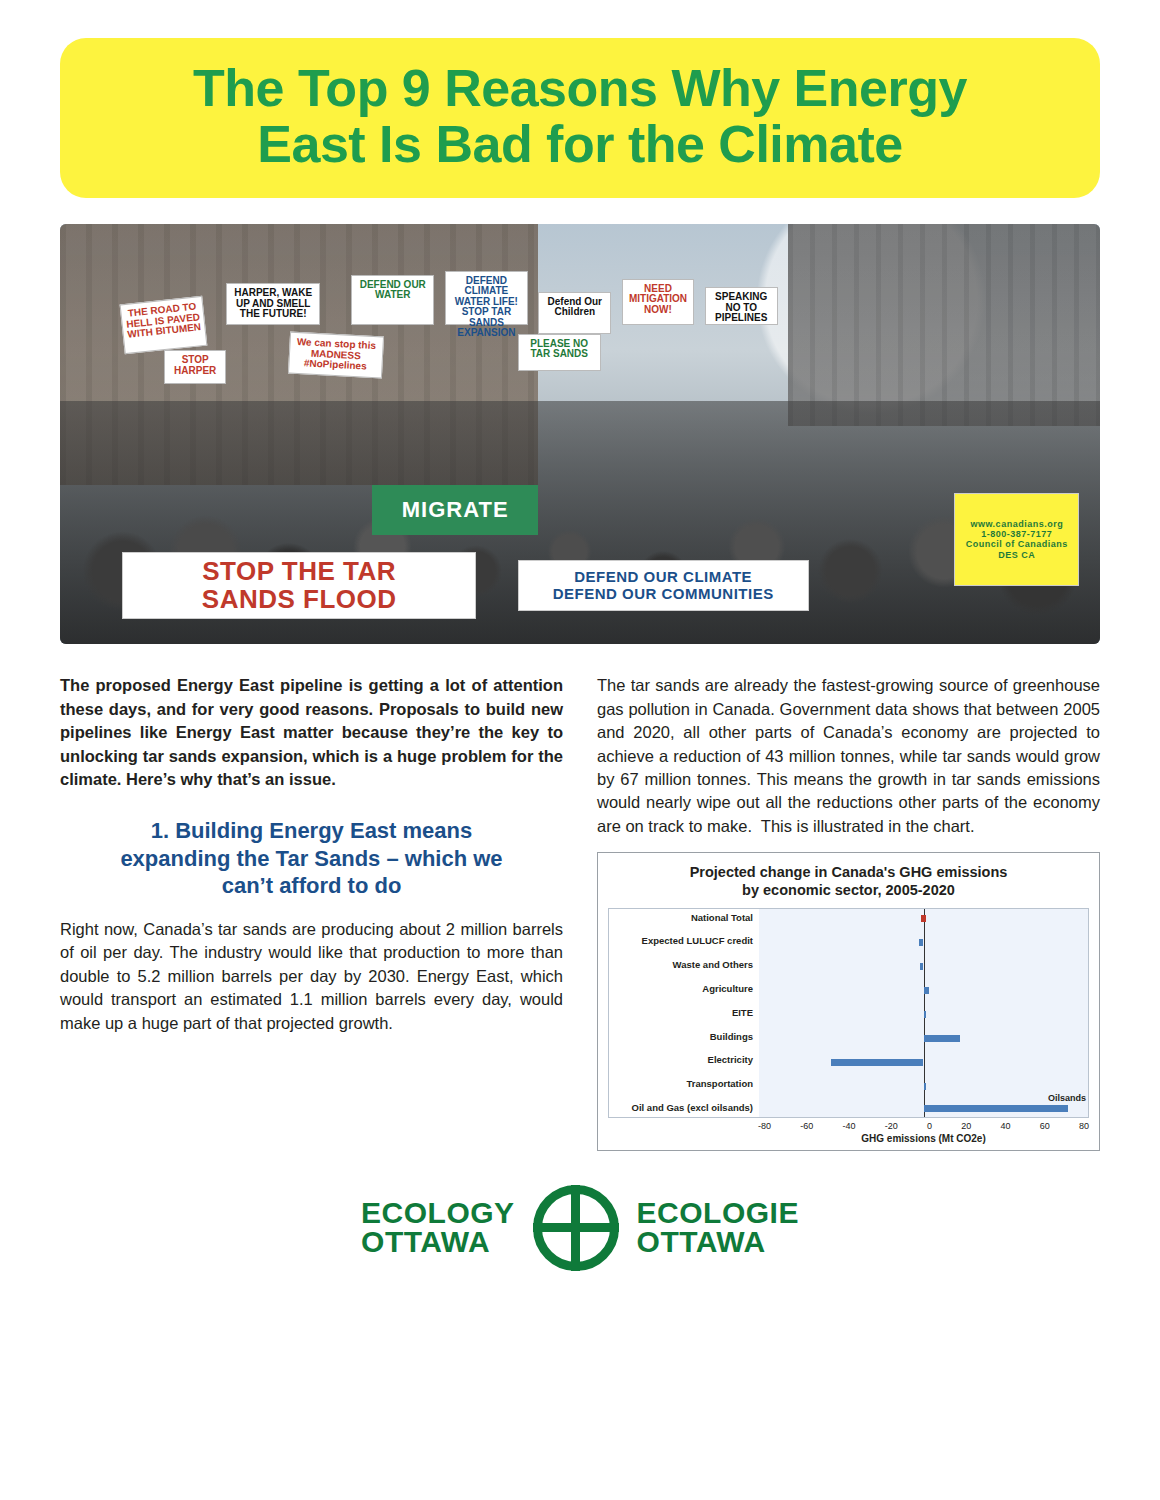The Top 9 Reasons Why Energy
East Is Bad for the Climate
THE ROAD TO HELL IS PAVED WITH BITUMEN
HARPER, WAKE UP AND SMELL THE FUTURE!
DEFEND OUR WATER
DEFEND CLIMATE WATER LIFE! STOP TAR SANDS EXPANSION
Defend Our Children
NEED MITIGATION NOW!
SPEAKING NO TO PIPELINES
We can stop this MADNESS #NoPipelines
STOP HARPER
PLEASE NO TAR SANDS
MIGRATE
STOP THE TAR
SANDS FLOOD
DEFEND OUR CLIMATE
DEFEND OUR COMMUNITIES
www.canadians.org
1-800-387-7177
Council of Canadians
DES CA
The proposed Energy East pipeline is getting a lot of attention these days, and for very good reasons. Proposals to build new pipelines like Energy East matter because they’re the key to unlocking tar sands expansion, which is a huge problem for the climate. Here’s why that’s an issue.
1. Building Energy East means
expanding the Tar Sands – which we
can’t afford to do
Right now, Canada’s tar sands are producing about 2 million barrels of oil per day. The industry would like that production to more than double to 5.2 million barrels per day by 2030. Energy East, which would transport an estimated 1.1 million barrels every day, would make up a huge part of that projected growth.
The tar sands are already the fastest-growing source of greenhouse gas pollution in Canada. Government data shows that between 2005 and 2020, all other parts of Canada’s economy are projected to achieve a reduction of 43 million tonnes, while tar sands would grow by 67 million tonnes. This means the growth in tar sands emissions would nearly wipe out all the reductions other parts of the economy are on track to make. This is illustrated in the chart.
Projected change in Canada's GHG emissions
by economic sector, 2005-2020
National Total Expected LULUCF credit Waste and Others Agriculture EITE Buildings Electricity Transportation Oil and Gas (excl oilsands)
Oilsands
-80-60-40-20020406080
GHG emissions (Mt CO2e)
ECOLOGYOTTAWA
ECOLOGIEOTTAWA